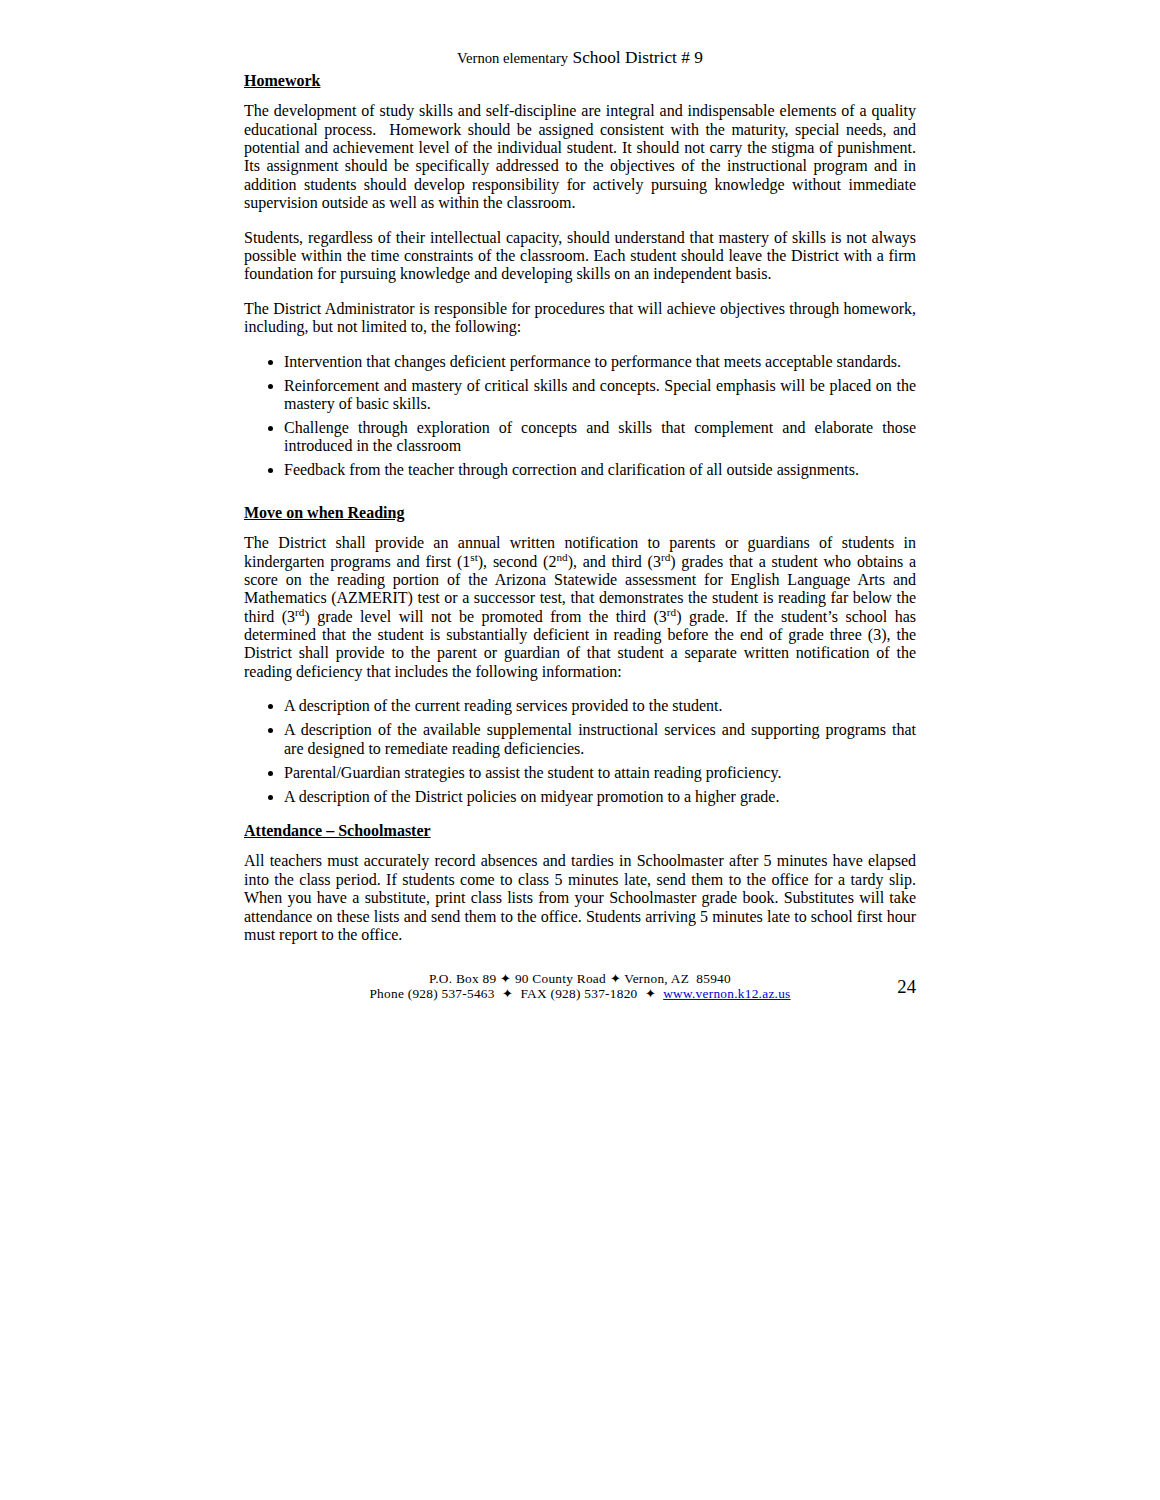Vernon elementary School District # 9
Homework
The development of study skills and self-discipline are integral and indispensable elements of a quality educational process. Homework should be assigned consistent with the maturity, special needs, and potential and achievement level of the individual student. It should not carry the stigma of punishment. Its assignment should be specifically addressed to the objectives of the instructional program and in addition students should develop responsibility for actively pursuing knowledge without immediate supervision outside as well as within the classroom.
Students, regardless of their intellectual capacity, should understand that mastery of skills is not always possible within the time constraints of the classroom. Each student should leave the District with a firm foundation for pursuing knowledge and developing skills on an independent basis.
The District Administrator is responsible for procedures that will achieve objectives through homework, including, but not limited to, the following:
Intervention that changes deficient performance to performance that meets acceptable standards.
Reinforcement and mastery of critical skills and concepts. Special emphasis will be placed on the mastery of basic skills.
Challenge through exploration of concepts and skills that complement and elaborate those introduced in the classroom
Feedback from the teacher through correction and clarification of all outside assignments.
Move on when Reading
The District shall provide an annual written notification to parents or guardians of students in kindergarten programs and first (1st), second (2nd), and third (3rd) grades that a student who obtains a score on the reading portion of the Arizona Statewide assessment for English Language Arts and Mathematics (AZMERIT) test or a successor test, that demonstrates the student is reading far below the third (3rd) grade level will not be promoted from the third (3rd) grade. If the student’s school has determined that the student is substantially deficient in reading before the end of grade three (3), the District shall provide to the parent or guardian of that student a separate written notification of the reading deficiency that includes the following information:
A description of the current reading services provided to the student.
A description of the available supplemental instructional services and supporting programs that are designed to remediate reading deficiencies.
Parental/Guardian strategies to assist the student to attain reading proficiency.
A description of the District policies on midyear promotion to a higher grade.
Attendance – Schoolmaster
All teachers must accurately record absences and tardies in Schoolmaster after 5 minutes have elapsed into the class period. If students come to class 5 minutes late, send them to the office for a tardy slip. When you have a substitute, print class lists from your Schoolmaster grade book. Substitutes will take attendance on these lists and send them to the office. Students arriving 5 minutes late to school first hour must report to the office.
P.O. Box 89 ✦ 90 County Road ✦ Vernon, AZ 85940
Phone (928) 537-5463 ✦ FAX (928) 537-1820 ✦ www.vernon.k12.az.us
24